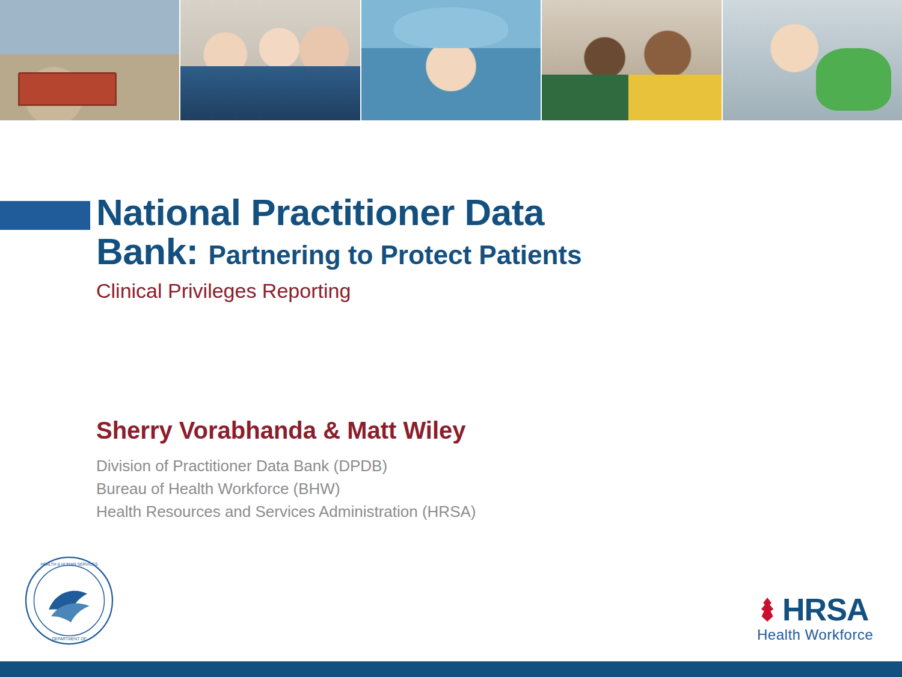National Practitioner Data
Bank: Partnering to Protect Patients
Clinical Privileges Reporting
Sherry Vorabhanda & Matt Wiley
Division of Practitioner Data Bank (DPDB)
Bureau of Health Workforce (BHW)
Health Resources and Services Administration (HRSA)
HEALTH & HUMAN SERVICES DEPARTMENT OF
HRSA
Health Workforce